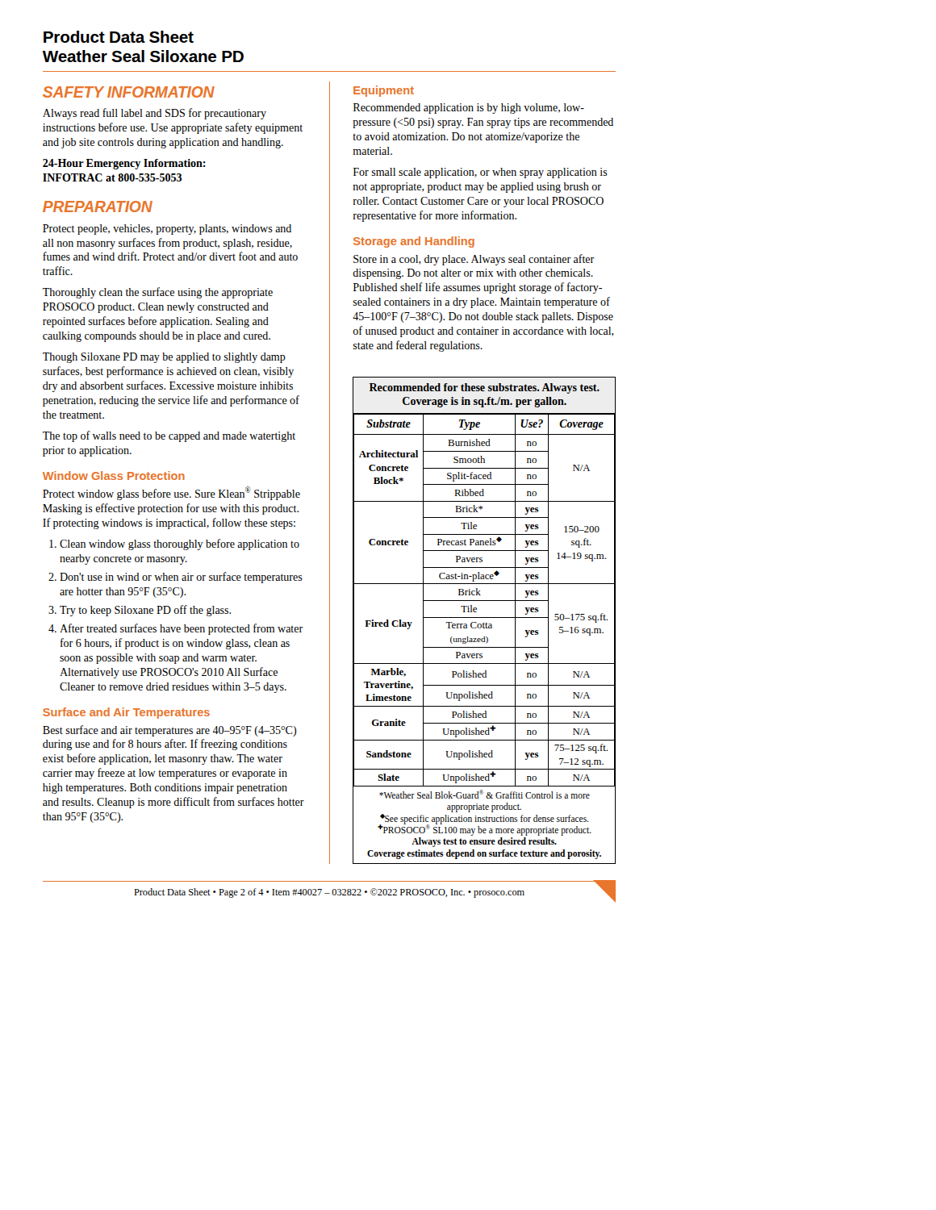Product Data Sheet
Weather Seal Siloxane PD
SAFETY INFORMATION
Always read full label and SDS for precautionary instructions before use. Use appropriate safety equipment and job site controls during application and handling.
24-Hour Emergency Information:
INFOTRAC at 800-535-5053
PREPARATION
Protect people, vehicles, property, plants, windows and all non masonry surfaces from product, splash, residue, fumes and wind drift. Protect and/or divert foot and auto traffic.
Thoroughly clean the surface using the appropriate PROSOCO product. Clean newly constructed and repointed surfaces before application. Sealing and caulking compounds should be in place and cured.
Though Siloxane PD may be applied to slightly damp surfaces, best performance is achieved on clean, visibly dry and absorbent surfaces. Excessive moisture inhibits penetration, reducing the service life and performance of the treatment.
The top of walls need to be capped and made watertight prior to application.
Window Glass Protection
Protect window glass before use. Sure Klean® Strippable Masking is effective protection for use with this product. If protecting windows is impractical, follow these steps:
Clean window glass thoroughly before application to nearby concrete or masonry.
Don't use in wind or when air or surface temperatures are hotter than 95°F (35°C).
Try to keep Siloxane PD off the glass.
After treated surfaces have been protected from water for 6 hours, if product is on window glass, clean as soon as possible with soap and warm water. Alternatively use PROSOCO's 2010 All Surface Cleaner to remove dried residues within 3–5 days.
Surface and Air Temperatures
Best surface and air temperatures are 40–95°F (4–35°C) during use and for 8 hours after. If freezing conditions exist before application, let masonry thaw. The water carrier may freeze at low temperatures or evaporate in high temperatures. Both conditions impair penetration and results. Cleanup is more difficult from surfaces hotter than 95°F (35°C).
Equipment
Recommended application is by high volume, low-pressure (<50 psi) spray. Fan spray tips are recommended to avoid atomization. Do not atomize/vaporize the material.
For small scale application, or when spray application is not appropriate, product may be applied using brush or roller. Contact Customer Care or your local PROSOCO representative for more information.
Storage and Handling
Store in a cool, dry place. Always seal container after dispensing. Do not alter or mix with other chemicals. Published shelf life assumes upright storage of factory-sealed containers in a dry place. Maintain temperature of 45–100°F (7–38°C). Do not double stack pallets. Dispose of unused product and container in accordance with local, state and federal regulations.
Recommended for these substrates. Always test.
Coverage is in sq.ft./m. per gallon.
| Substrate | Type | Use? | Coverage |
| --- | --- | --- | --- |
| Architectural Concrete Block* | Burnished | no | N/A |
| Smooth | no |
| Split-faced | no |
| Ribbed | no |
| Concrete | Brick* | yes | 150–200 sq.ft. 14–19 sq.m. |
| Tile | yes |
| Precast Panels ◆ | yes |
| Pavers | yes |
| Cast-in-place ◆ | yes |
| Fired Clay | Brick | yes | 50–175 sq.ft. 5–16 sq.m. |
| Tile | yes |
| Terra Cotta (unglazed) | yes |
| Pavers | yes |
| Marble, Travertine, Limestone | Polished | no | N/A |
| Unpolished | no | N/A |
| Granite | Polished | no | N/A |
| Unpolished ✚ | no | N/A |
| Sandstone | Unpolished | yes | 75–125 sq.ft. 7–12 sq.m. |
| Slate | Unpolished ✚ | no | N/A |
*Weather Seal Blok-Guard® & Graffiti Control is a more appropriate product.
◆See specific application instructions for dense surfaces.
✚PROSOCO® SL100 may be a more appropriate product.
Always test to ensure desired results.
Coverage estimates depend on surface texture and porosity.
Product Data Sheet • Page 2 of 4 • Item #40027 – 032822 • ©2022 PROSOCO, Inc. • prosoco.com